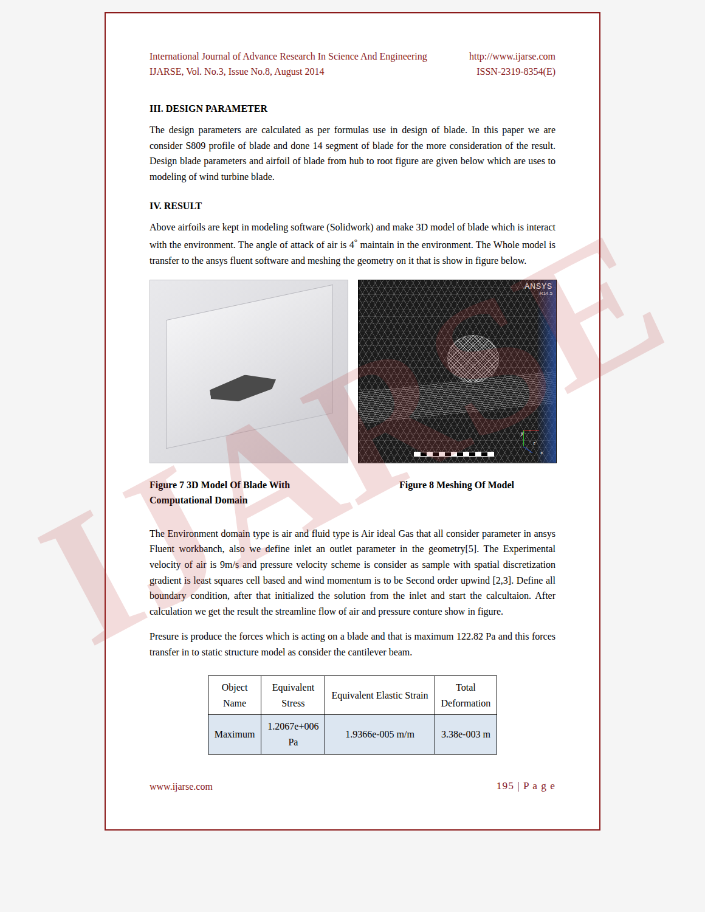IJARSE
International Journal of Advance Research In Science And Engineering
http://www.ijarse.com
IJARSE, Vol. No.3, Issue No.8, August 2014
ISSN-2319-8354(E)
III. DESIGN PARAMETER
The design parameters are calculated as per formulas use in design of blade. In this paper we are consider S809 profile of blade and done 14 segment of blade for the more consideration of the result. Design blade parameters and airfoil of blade from hub to root figure are given below which are uses to modeling of wind turbine blade.
IV. RESULT
Above airfoils are kept in modeling software (Solidwork) and make 3D model of blade which is interact with the environment. The angle of attack of air is 4° maintain in the environment. The Whole model is transfer to the ansys fluent software and meshing the geometry on it that is show in figure below.
ANSYSR14.5
x y z
Figure 7 3D Model Of Blade With Computational Domain
Figure 8 Meshing Of Model
The Environment domain type is air and fluid type is Air ideal Gas that all consider parameter in ansys Fluent workbanch, also we define inlet an outlet parameter in the geometry[5]. The Experimental velocity of air is 9m/s and pressure velocity scheme is consider as sample with spatial discretization gradient is least squares cell based and wind momentum is to be Second order upwind [2,3]. Define all boundary condition, after that initialized the solution from the inlet and start the calcultaion. After calculation we get the result the streamline flow of air and pressure conture show in figure.
Presure is produce the forces which is acting on a blade and that is maximum 122.82 Pa and this forces transfer in to static structure model as consider the cantilever beam.
| Object Name | Equivalent Stress | Equivalent Elastic Strain | Total Deformation |
| --- | --- | --- | --- |
| Maximum | 1.2067e+006 Pa | 1.9366e-005 m/m | 3.38e-003 m |
www.ijarse.com
195 | P a g e